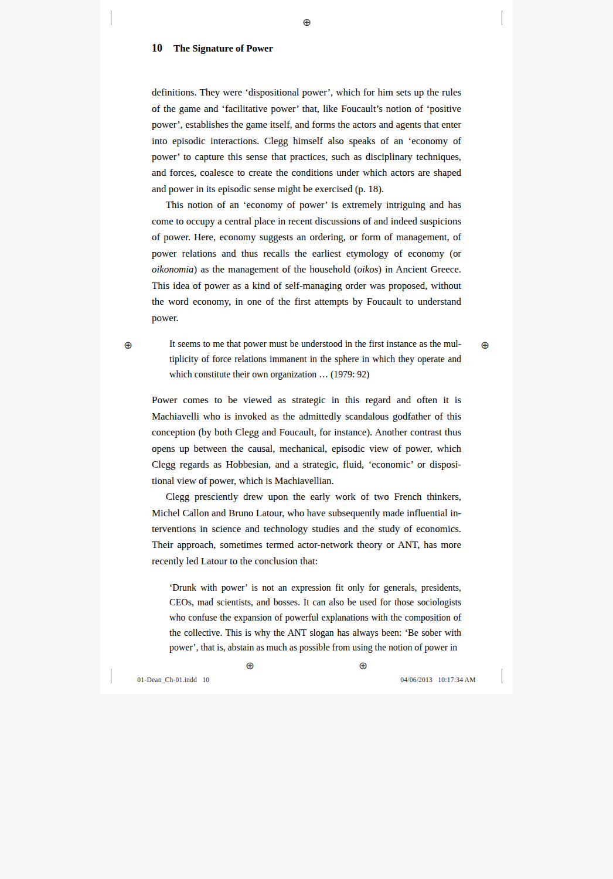⊕ ⊕ ⊕ ⊕ ⊕
10 The Signature of Power
definitions. They were ‘dispositional power’, which for him sets up the rules of the game and ‘facilitative power’ that, like Foucault’s notion of ‘positive power’, establishes the game itself, and forms the actors and agents that enter into episodic interactions. Clegg himself also speaks of an ‘economy of power’ to capture this sense that practices, such as disciplinary techniques, and forces, coalesce to create the conditions under which actors are shaped and power in its episodic sense might be exercised (p. 18).
This notion of an ‘economy of power’ is extremely intriguing and has come to occupy a central place in recent discussions of and indeed suspicions of power. Here, economy suggests an ordering, or form of management, of power relations and thus recalls the earliest etymology of economy (or oikonomia) as the management of the household (oikos) in Ancient Greece. This idea of power as a kind of self-managing order was proposed, without the word economy, in one of the first attempts by Foucault to understand power.
It seems to me that power must be understood in the first instance as the multiplicity of force relations immanent in the sphere in which they operate and which constitute their own organization … (1979: 92)
Power comes to be viewed as strategic in this regard and often it is Machiavelli who is invoked as the admittedly scandalous godfather of this conception (by both Clegg and Foucault, for instance). Another contrast thus opens up between the causal, mechanical, episodic view of power, which Clegg regards as Hobbesian, and a strategic, fluid, ‘economic’ or dispositional view of power, which is Machiavellian.
Clegg presciently drew upon the early work of two French thinkers, Michel Callon and Bruno Latour, who have subsequently made influential interventions in science and technology studies and the study of economics. Their approach, sometimes termed actor-network theory or ANT, has more recently led Latour to the conclusion that:
‘Drunk with power’ is not an expression fit only for generals, presidents, CEOs, mad scientists, and bosses. It can also be used for those sociologists who confuse the expansion of powerful explanations with the composition of the collective. This is why the ANT slogan has always been: ‘Be sober with power’, that is, abstain as much as possible from using the notion of power in
01-Dean_Ch-01.indd 10 04/06/2013 10:17:34 AM